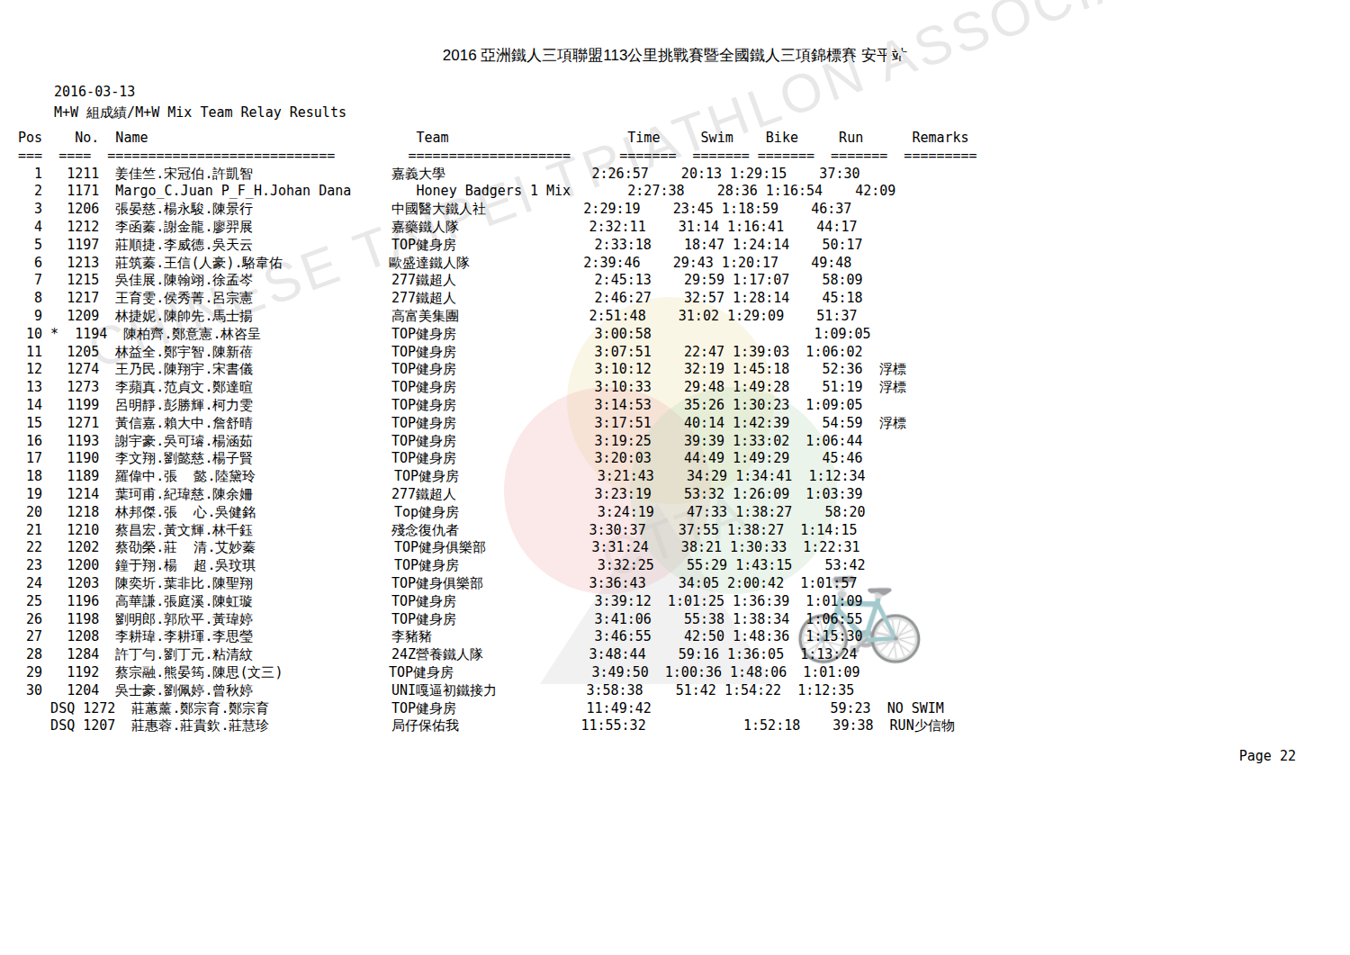CHINESE TAIPEI TRIATHLON ASSOCIATION
CTTA
🚲
2016 亞洲鐵人三項聯盟113公里挑戰賽暨全國鐵人三項錦標賽 安平站
2016-03-13
M+W 組成績/M+W Mix Team Relay Results
Pos    No.  Name                                 Team                      Time     Swim    Bike     Run      Remarks
===  ====  ============================         ====================      =======  ======= =======  =======  =========
  1   1211  姜佳竺.宋冠伯.許凱智                 嘉義大學                  2:26:57    20:13 1:29:15    37:30
  2   1171  Margo_C.Juan P_F_H.Johan Dana        Honey Badgers 1 Mix       2:27:38    28:36 1:16:54    42:09
  3   1206  張晏慈.楊永駿.陳景行                 中國醫大鐵人社            2:29:19    23:45 1:18:59    46:37
  4   1212  李函蓁.謝金龍.廖羿展                 嘉藥鐵人隊                2:32:11    31:14 1:16:41    44:17
  5   1197  莊順捷.李威德.吳天云                 TOP健身房                 2:33:18    18:47 1:24:14    50:17
  6   1213  莊筑蓁.王信(人豪).駱韋佑             歐盛達鐵人隊              2:39:46    29:43 1:20:17    49:48
  7   1215  吳佳展.陳翰翊.徐孟岑                 277鐵超人                 2:45:13    29:59 1:17:07    58:09
  8   1217  王育雯.侯秀菁.呂宗憲                 277鐵超人                 2:46:27    32:57 1:28:14    45:18
  9   1209  林捷妮.陳帥先.馬士揚                 高富美集團                2:51:48    31:02 1:29:09    51:37
 10 *  1194  陳柏齊.鄭意憲.林咨呈                TOP健身房                 3:00:58                    1:09:05
 11   1205  林益全.鄭宇智.陳新蓓                 TOP健身房                 3:07:51    22:47 1:39:03  1:06:02
 12   1274  王乃民.陳翔宇.宋書儀                 TOP健身房                 3:10:12    32:19 1:45:18    52:36  浮標
 13   1273  李蘋真.范貞文.鄭達暄                 TOP健身房                 3:10:33    29:48 1:49:28    51:19  浮標
 14   1199  呂明靜.彭勝輝.柯力雯                 TOP健身房                 3:14:53    35:26 1:30:23  1:09:05
 15   1271  黃信嘉.賴大中.詹舒晴                 TOP健身房                 3:17:51    40:14 1:42:39    54:59  浮標
 16   1193  謝宇豪.吳可璿.楊涵茹                 TOP健身房                 3:19:25    39:39 1:33:02  1:06:44
 17   1190  李文翔.劉懿慈.楊子賢                 TOP健身房                 3:20:03    44:49 1:49:29    45:46
 18   1189  羅偉中.張  懿.陸黛玲                 TOP健身房                 3:21:43    34:29 1:34:41  1:12:34
 19   1214  葉珂甫.紀瑋慈.陳余姍                 277鐵超人                 3:23:19    53:32 1:26:09  1:03:39
 20   1218  林邦傑.張  心.吳健銘                 Top健身房                 3:24:19    47:33 1:38:27    58:20
 21   1210  蔡昌宏.黃文輝.林千鈺                 殘念復仇者                3:30:37    37:55 1:38:27  1:14:15
 22   1202  蔡劭榮.莊  清.艾妙蓁                 TOP健身俱樂部             3:31:24    38:21 1:30:33  1:22:31
 23   1200  鐘于翔.楊  超.吳玟琪                 TOP健身房                 3:32:25    55:29 1:43:15    53:42
 24   1203  陳奕圻.葉非比.陳聖翔                 TOP健身俱樂部             3:36:43    34:05 2:00:42  1:01:57
 25   1196  高華謙.張庭溪.陳虹璇                 TOP健身房                 3:39:12  1:01:25 1:36:39  1:01:09
 26   1198  劉明郎.郭欣平.黃瑋婷                 TOP健身房                 3:41:06    55:38 1:38:34  1:06:55
 27   1208  李耕瑋.李耕琿.李思瑩                 李豬豬                    3:46:55    42:50 1:48:36  1:15:30
 28   1284  許丁勻.劉丁元.粘清紋                 24Z營養鐵人隊             3:48:44    59:16 1:36:05  1:13:24
 29   1192  蔡宗融.熊晏筠.陳思(文三)             TOP健身房                 3:49:50  1:00:36 1:48:06  1:01:09
 30   1204  吳士豪.劉佩婷.曾秋婷                 UNI嘎逼初鐵接力           3:58:38    51:42 1:54:22  1:12:35
    DSQ 1272  莊蕙薰.鄭宗育.鄭宗育               TOP健身房                11:49:42                      59:23  NO SWIM
    DSQ 1207  莊惠蓉.莊貴欽.莊慧珍               局仔保佑我               11:55:32            1:52:18    39:38  RUN少信物
Page 22